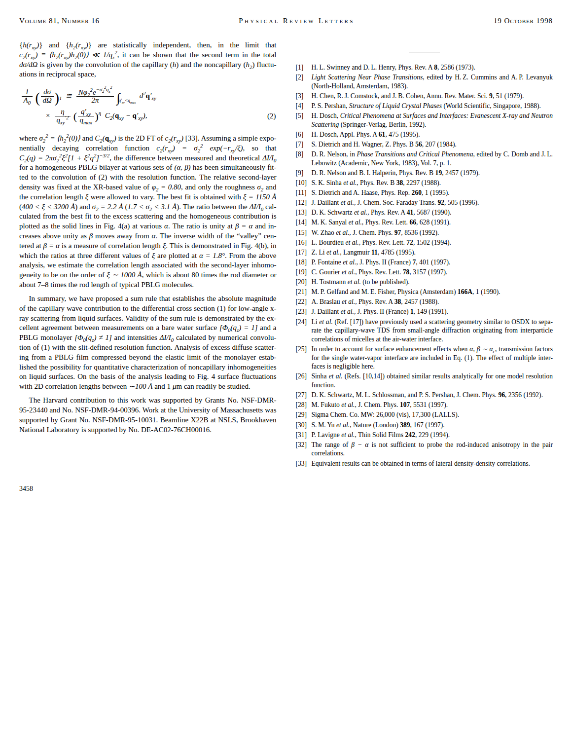Volume 81, Number 16 Physical Review Letters 19 October 1998
{h(rxy)} and {h2(rxy)} are statistically independent, then, in the limit that c2(rxy) ≡ ⟨h2(rxy)h2(0)⟩ ≪ 1/qz2, it can be shown that the second term in the total dσ/dΩ is given by the convolution of the capillary (h) and the noncapillary (h2) fluctuations in reciprocal space,
| 1 A 0 ( dσ dΩ ) 1 ≅ Nφ 2 2 e −σ 2 2 q z 2 2π ∫ q′ xy <q max d 2 q ′ xy | |
| × η q xy ′2 ( q′ xy q max ) η C 2 ( q xy − q ′ xy ), | (2) |
where σ22 = ⟨h22(0)⟩ and C2(qxy) is the 2D FT of c2(rxy) [33]. Assuming a simple exponentially decaying correlation function c2(rxy) = σ22 exp(−rxy/ξ), so that C2(q) = 2πσ22ξ2[1 + ξ2q2]−3/2, the difference between measured and theoretical ΔI/I0 for a homogeneous PBLG bilayer at various sets of (α, β) has been simultaneously fitted to the convolution of (2) with the resolution function. The relative second-layer density was fixed at the XR-based value of φ2 = 0.80, and only the roughness σ2 and the correlation length ξ were allowed to vary. The best fit is obtained with ξ = 1150 Å (400 < ξ < 3200 Å) and σ2 = 2.2 Å (1.7 < σ2 < 3.1 Å). The ratio between the ΔI/I0 calculated from the best fit to the excess scattering and the homogeneous contribution is plotted as the solid lines in Fig. 4(a) at various α. The ratio is unity at β = α and increases above unity as β moves away from α. The inverse width of the “valley” centered at β = α is a measure of correlation length ξ. This is demonstrated in Fig. 4(b), in which the ratios at three different values of ξ are plotted at α = 1.8°. From the above analysis, we estimate the correlation length associated with the second-layer inhomogeneity to be on the order of ξ ∼ 1000 Å, which is about 80 times the rod diameter or about 7–8 times the rod length of typical PBLG molecules.
In summary, we have proposed a sum rule that establishes the absolute magnitude of the capillary wave contribution to the differential cross section (1) for low-angle x-ray scattering from liquid surfaces. Validity of the sum rule is demonstrated by the excellent agreement between measurements on a bare water surface [Φ0(qz) = 1] and a PBLG monolayer [Φ0(qz) ≠ 1] and intensities ΔI/I0 calculated by numerical convolution of (1) with the slit-defined resolution function. Analysis of excess diffuse scattering from a PBLG film compressed beyond the elastic limit of the monolayer established the possibility for quantitative characterization of noncapillary inhomogeneities on liquid surfaces. On the basis of the analysis leading to Fig. 4 surface fluctuations with 2D correlation lengths between ∼100 Å and 1 μm can readily be studied.
The Harvard contribution to this work was supported by Grants No. NSF-DMR-95-23440 and No. NSF-DMR-94-00396. Work at the University of Massachusetts was supported by Grant No. NSF-DMR-95-10031. Beamline X22B at NSLS, Brookhaven National Laboratory is supported by No. DE-AC02-76CH00016.
[1] H. L. Swinney and D. L. Henry, Phys. Rev. A 8, 2586 (1973).
[2] Light Scattering Near Phase Transitions, edited by H. Z. Cummins and A. P. Levanyuk (North-Holland, Amsterdam, 1983).
[3] H. Chen, R. J. Comstock, and J. B. Cohen, Annu. Rev. Mater. Sci. 9, 51 (1979).
[4] P. S. Pershan, Structure of Liquid Crystal Phases (World Scientific, Singapore, 1988).
[5] H. Dosch, Critical Phenomena at Surfaces and Interfaces: Evanescent X-ray and Neutron Scattering (Springer-Verlag, Berlin, 1992).
[6] H. Dosch, Appl. Phys. A 61, 475 (1995).
[7] S. Dietrich and H. Wagner, Z. Phys. B 56, 207 (1984).
[8] D. R. Nelson, in Phase Transitions and Critical Phenomena, edited by C. Domb and J. L. Lebowitz (Academic, New York, 1983), Vol. 7, p. 1.
[9] D. R. Nelson and B. I. Halperin, Phys. Rev. B 19, 2457 (1979).
[10] S. K. Sinha et al., Phys. Rev. B 38, 2297 (1988).
[11] S. Dietrich and A. Haase, Phys. Rep. 260, 1 (1995).
[12] J. Daillant et al., J. Chem. Soc. Faraday Trans. 92, 505 (1996).
[13] D. K. Schwartz et al., Phys. Rev. A 41, 5687 (1990).
[14] M. K. Sanyal et al., Phys. Rev. Lett. 66, 628 (1991).
[15] W. Zhao et al., J. Chem. Phys. 97, 8536 (1992).
[16] L. Bourdieu et al., Phys. Rev. Lett. 72, 1502 (1994).
[17] Z. Li et al., Langmuir 11, 4785 (1995).
[18] P. Fontaine et al., J. Phys. II (France) 7, 401 (1997).
[19] C. Gourier et al., Phys. Rev. Lett. 78, 3157 (1997).
[20] H. Tostmann et al. (to be published).
[21] M. P. Gelfand and M. E. Fisher, Physica (Amsterdam) 166A, 1 (1990).
[22] A. Braslau et al., Phys. Rev. A 38, 2457 (1988).
[23] J. Daillant et al., J. Phys. II (France) 1, 149 (1991).
[24] Li et al. (Ref. [17]) have previously used a scattering geometry similar to OSDX to separate the capillary-wave TDS from small-angle diffraction originating from interparticle correlations of micelles at the air-water interface.
[25] In order to account for surface enhancement effects when α, β ∼ αc, transmission factors for the single water-vapor interface are included in Eq. (1). The effect of multiple interfaces is negligible here.
[26] Sinha et al. (Refs. [10,14]) obtained similar results analytically for one model resolution function.
[27] D. K. Schwartz, M. L. Schlossman, and P. S. Pershan, J. Chem. Phys. 96, 2356 (1992).
[28] M. Fukuto et al., J. Chem. Phys. 107, 5531 (1997).
[29] Sigma Chem. Co. MW: 26,000 (vis), 17,300 (LALLS).
[30] S. M. Yu et al., Nature (London) 389, 167 (1997).
[31] P. Lavigne et al., Thin Solid Films 242, 229 (1994).
[32] The range of β − α is not sufficient to probe the rod-induced anisotropy in the pair correlations.
[33] Equivalent results can be obtained in terms of lateral density-density correlations.
3458